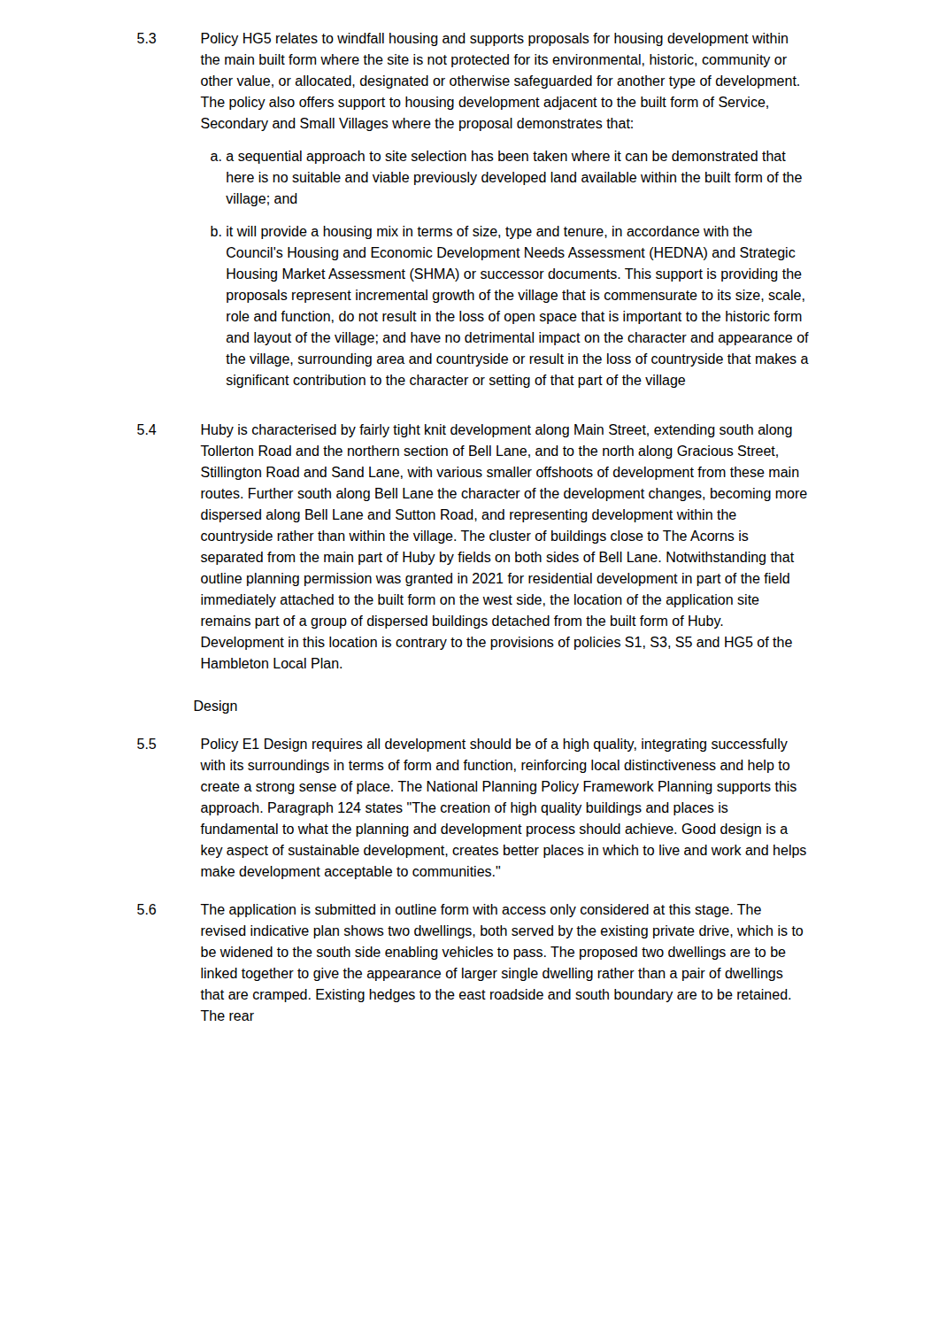5.3
Policy HG5 relates to windfall housing and supports proposals for housing development within the main built form where the site is not protected for its environmental, historic, community or other value, or allocated, designated or otherwise safeguarded for another type of development. The policy also offers support to housing development adjacent to the built form of Service, Secondary and Small Villages where the proposal demonstrates that:
a sequential approach to site selection has been taken where it can be demonstrated that here is no suitable and viable previously developed land available within the built form of the village; and
it will provide a housing mix in terms of size, type and tenure, in accordance with the Council's Housing and Economic Development Needs Assessment (HEDNA) and Strategic Housing Market Assessment (SHMA) or successor documents. This support is providing the proposals represent incremental growth of the village that is commensurate to its size, scale, role and function, do not result in the loss of open space that is important to the historic form and layout of the village; and have no detrimental impact on the character and appearance of the village, surrounding area and countryside or result in the loss of countryside that makes a significant contribution to the character or setting of that part of the village
5.4
Huby is characterised by fairly tight knit development along Main Street, extending south along Tollerton Road and the northern section of Bell Lane, and to the north along Gracious Street, Stillington Road and Sand Lane, with various smaller offshoots of development from these main routes. Further south along Bell Lane the character of the development changes, becoming more dispersed along Bell Lane and Sutton Road, and representing development within the countryside rather than within the village. The cluster of buildings close to The Acorns is separated from the main part of Huby by fields on both sides of Bell Lane. Notwithstanding that outline planning permission was granted in 2021 for residential development in part of the field immediately attached to the built form on the west side, the location of the application site remains part of a group of dispersed buildings detached from the built form of Huby. Development in this location is contrary to the provisions of policies S1, S3, S5 and HG5 of the Hambleton Local Plan.
Design
5.5
Policy E1 Design requires all development should be of a high quality, integrating successfully with its surroundings in terms of form and function, reinforcing local distinctiveness and help to create a strong sense of place. The National Planning Policy Framework Planning supports this approach. Paragraph 124 states "The creation of high quality buildings and places is fundamental to what the planning and development process should achieve. Good design is a key aspect of sustainable development, creates better places in which to live and work and helps make development acceptable to communities."
5.6
The application is submitted in outline form with access only considered at this stage. The revised indicative plan shows two dwellings, both served by the existing private drive, which is to be widened to the south side enabling vehicles to pass. The proposed two dwellings are to be linked together to give the appearance of larger single dwelling rather than a pair of dwellings that are cramped. Existing hedges to the east roadside and south boundary are to be retained. The rear